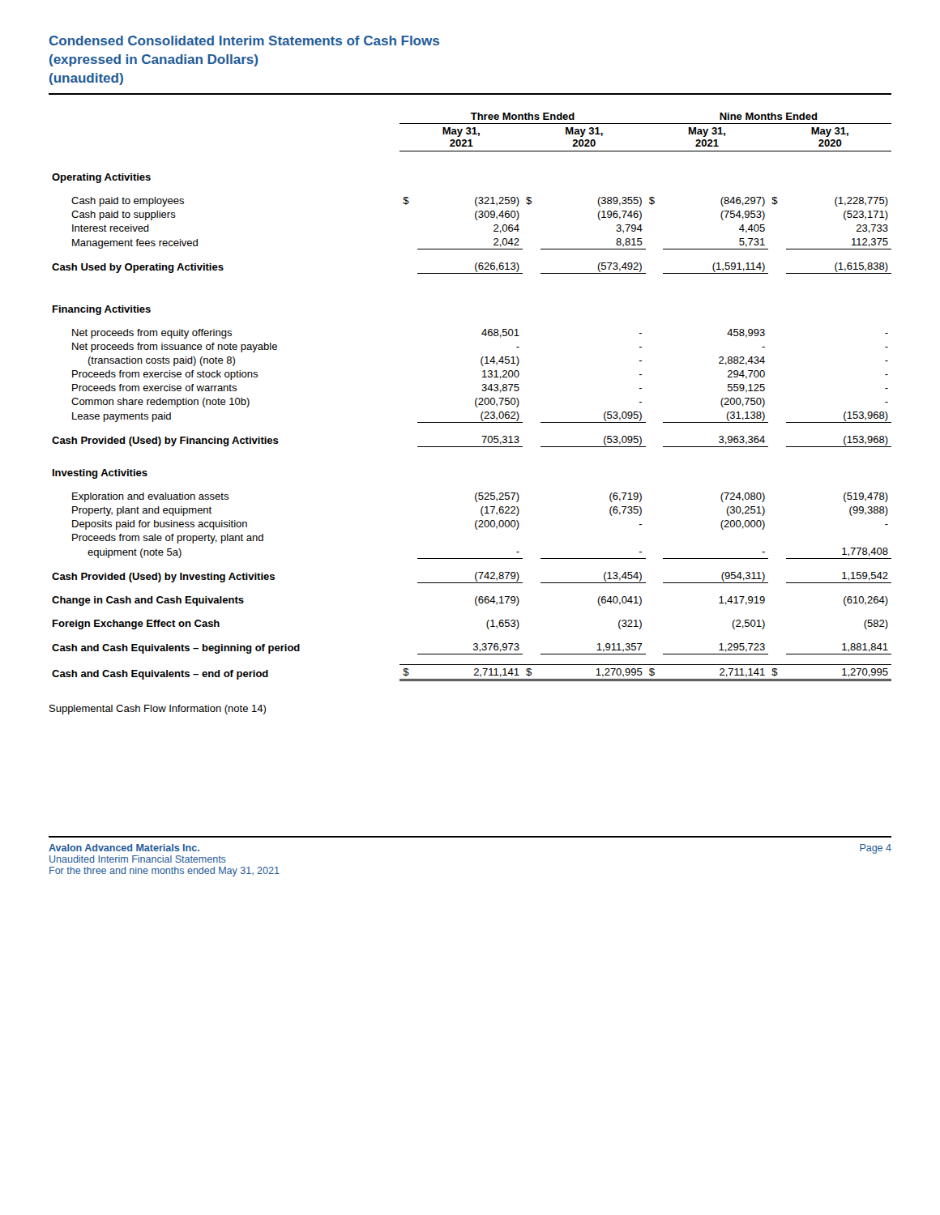Condensed Consolidated Interim Statements of Cash Flows
(expressed in Canadian Dollars)
(unaudited)
| | Three Months Ended | Nine Months Ended |
| | May 31, 2021 | May 31, 2020 | May 31, 2021 | May 31, 2020 |
| Operating Activities | |
| Cash paid to employees | $ | (321,259) | $ | (389,355) | $ | (846,297) | $ | (1,228,775) |
| Cash paid to suppliers | | (309,460) | | (196,746) | | (754,953) | | (523,171) |
| Interest received | | 2,064 | | 3,794 | | 4,405 | | 23,733 |
| Management fees received | | 2,042 | | 8,815 | | 5,731 | | 112,375 |
| Cash Used by Operating Activities | | (626,613) | | (573,492) | | (1,591,114) | | (1,615,838) |
| Financing Activities | |
| Net proceeds from equity offerings | | 468,501 | | - | | 458,993 | | - |
| Net proceeds from issuance of note payable | | - | | - | | - | | - |
| (transaction costs paid) (note 8) | | (14,451) | | - | | 2,882,434 | | - |
| Proceeds from exercise of stock options | | 131,200 | | - | | 294,700 | | - |
| Proceeds from exercise of warrants | | 343,875 | | - | | 559,125 | | - |
| Common share redemption (note 10b) | | (200,750) | | - | | (200,750) | | - |
| Lease payments paid | | (23,062) | | (53,095) | | (31,138) | | (153,968) |
| Cash Provided (Used) by Financing Activities | | 705,313 | | (53,095) | | 3,963,364 | | (153,968) |
| Investing Activities | |
| Exploration and evaluation assets | | (525,257) | | (6,719) | | (724,080) | | (519,478) |
| Property, plant and equipment | | (17,622) | | (6,735) | | (30,251) | | (99,388) |
| Deposits paid for business acquisition | | (200,000) | | - | | (200,000) | | - |
| Proceeds from sale of property, plant and | |
| equipment (note 5a) | | - | | - | | - | | 1,778,408 |
| Cash Provided (Used) by Investing Activities | | (742,879) | | (13,454) | | (954,311) | | 1,159,542 |
| Change in Cash and Cash Equivalents | | (664,179) | | (640,041) | | 1,417,919 | | (610,264) |
| Foreign Exchange Effect on Cash | | (1,653) | | (321) | | (2,501) | | (582) |
| Cash and Cash Equivalents – beginning of period | | 3,376,973 | | 1,911,357 | | 1,295,723 | | 1,881,841 |
| Cash and Cash Equivalents – end of period | $ | 2,711,141 | $ | 1,270,995 | $ | 2,711,141 | $ | 1,270,995 |
Supplemental Cash Flow Information (note 14)
Avalon Advanced Materials Inc. Page 4
Unaudited Interim Financial Statements
For the three and nine months ended May 31, 2021